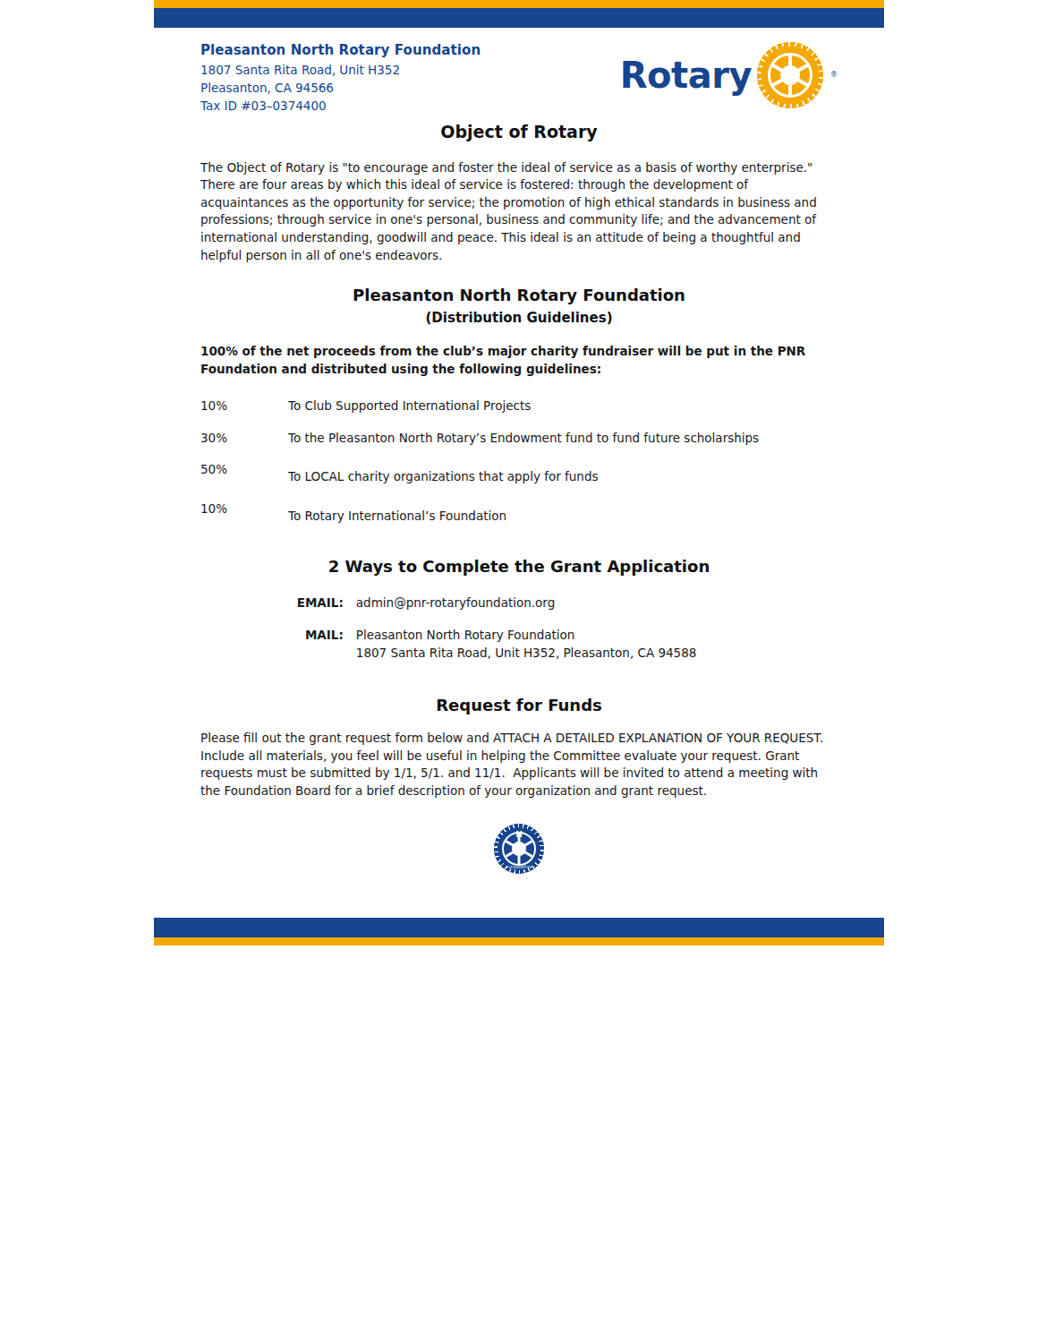Pleasanton North Rotary Foundation
1807 Santa Rita Road, Unit H352
Pleasanton, CA 94566
Tax ID #03–0374400
Rotary
®
Object of Rotary
The Object of Rotary is "to encourage and foster the ideal of service as a basis of worthy enterprise." There are four areas by which this ideal of service is fostered: through the development of acquaintances as the opportunity for service; the promotion of high ethical standards in business and professions; through service in one's personal, business and community life; and the advancement of international understanding, goodwill and peace. This ideal is an attitude of being a thoughtful and helpful person in all of one's endeavors.
Pleasanton North Rotary Foundation
(Distribution Guidelines)
100% of the net proceeds from the club’s major charity fundraiser will be put in the PNR Foundation and distributed using the following guidelines:
| 10% | To Club Supported International Projects |
| 30% | To the Pleasanton North Rotary’s Endowment fund to fund future scholarships |
| 50% | To LOCAL charity organizations that apply for funds |
| 10% | To Rotary International’s Foundation |
2 Ways to Complete the Grant Application
| EMAIL: | admin@pnr-rotaryfoundation.org |
| MAIL: | Pleasanton North Rotary Foundation 1807 Santa Rita Road, Unit H352, Pleasanton, CA 94588 |
Request for Funds
Please fill out the grant request form below and ATTACH A DETAILED EXPLANATION OF YOUR REQUEST. Include all materials, you feel will be useful in helping the Committee evaluate your request. Grant requests must be submitted by 1/1, 5/1. and 11/1. Applicants will be invited to attend a meeting with the Foundation Board for a brief description of your organization and grant request.
N
PLEASANTON